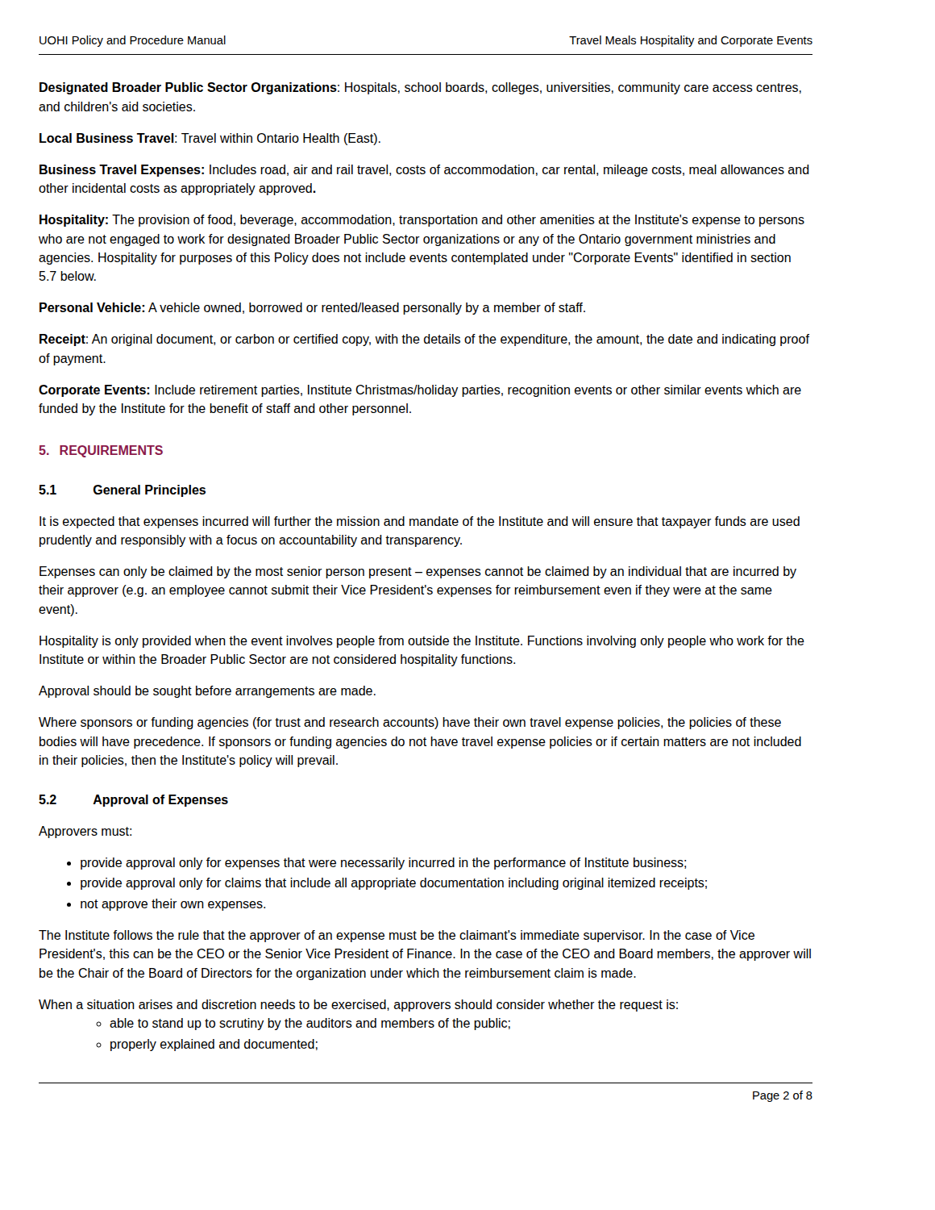UOHI Policy and Procedure Manual Travel Meals Hospitality and Corporate Events
Designated Broader Public Sector Organizations: Hospitals, school boards, colleges, universities, community care access centres, and children's aid societies.
Local Business Travel: Travel within Ontario Health (East).
Business Travel Expenses: Includes road, air and rail travel, costs of accommodation, car rental, mileage costs, meal allowances and other incidental costs as appropriately approved.
Hospitality: The provision of food, beverage, accommodation, transportation and other amenities at the Institute's expense to persons who are not engaged to work for designated Broader Public Sector organizations or any of the Ontario government ministries and agencies. Hospitality for purposes of this Policy does not include events contemplated under "Corporate Events" identified in section 5.7 below.
Personal Vehicle: A vehicle owned, borrowed or rented/leased personally by a member of staff.
Receipt: An original document, or carbon or certified copy, with the details of the expenditure, the amount, the date and indicating proof of payment.
Corporate Events: Include retirement parties, Institute Christmas/holiday parties, recognition events or other similar events which are funded by the Institute for the benefit of staff and other personnel.
5. REQUIREMENTS
5.1 General Principles
It is expected that expenses incurred will further the mission and mandate of the Institute and will ensure that taxpayer funds are used prudently and responsibly with a focus on accountability and transparency.
Expenses can only be claimed by the most senior person present – expenses cannot be claimed by an individual that are incurred by their approver (e.g. an employee cannot submit their Vice President's expenses for reimbursement even if they were at the same event).
Hospitality is only provided when the event involves people from outside the Institute. Functions involving only people who work for the Institute or within the Broader Public Sector are not considered hospitality functions.
Approval should be sought before arrangements are made.
Where sponsors or funding agencies (for trust and research accounts) have their own travel expense policies, the policies of these bodies will have precedence. If sponsors or funding agencies do not have travel expense policies or if certain matters are not included in their policies, then the Institute's policy will prevail.
5.2 Approval of Expenses
Approvers must:
provide approval only for expenses that were necessarily incurred in the performance of Institute business;
provide approval only for claims that include all appropriate documentation including original itemized receipts;
not approve their own expenses.
The Institute follows the rule that the approver of an expense must be the claimant's immediate supervisor. In the case of Vice President's, this can be the CEO or the Senior Vice President of Finance. In the case of the CEO and Board members, the approver will be the Chair of the Board of Directors for the organization under which the reimbursement claim is made.
When a situation arises and discretion needs to be exercised, approvers should consider whether the request is:
able to stand up to scrutiny by the auditors and members of the public;
properly explained and documented;
Page 2 of 8